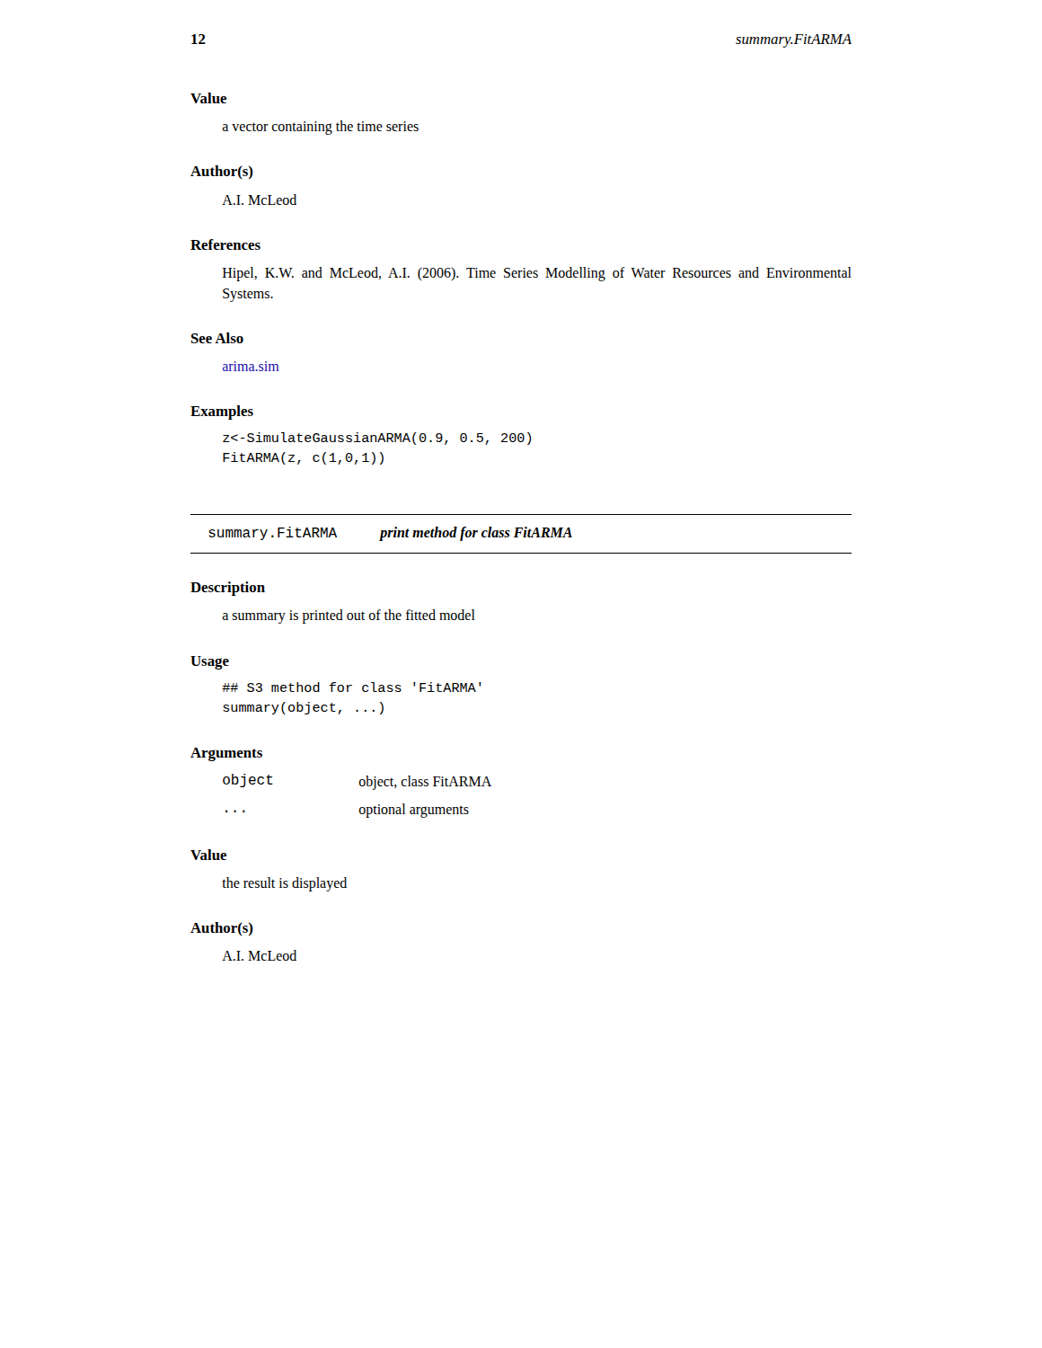12 summary.FitARMA
Value
a vector containing the time series
Author(s)
A.I. McLeod
References
Hipel, K.W. and McLeod, A.I. (2006). Time Series Modelling of Water Resources and Environmental Systems.
See Also
arima.sim
Examples
z<-SimulateGaussianARMA(0.9, 0.5, 200)
FitARMA(z, c(1,0,1))
summary.FitARMA print method for class FitARMA
Description
a summary is printed out of the fitted model
Usage
## S3 method for class 'FitARMA'
summary(object, ...)
Arguments
object
object, class FitARMA
...
optional arguments
Value
the result is displayed
Author(s)
A.I. McLeod